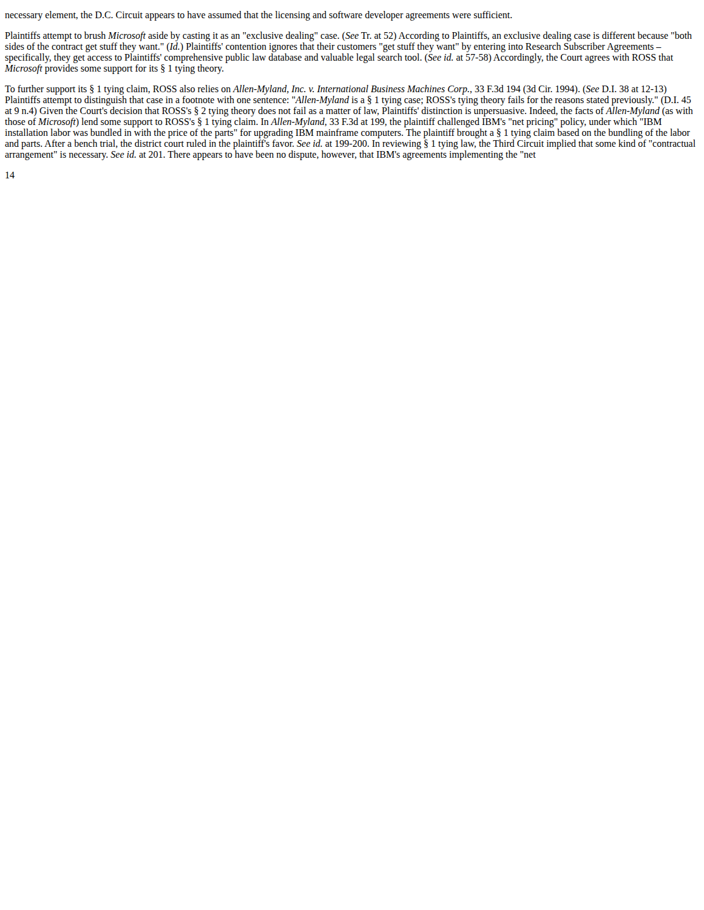necessary element, the D.C. Circuit appears to have assumed that the licensing and software developer agreements were sufficient.
Plaintiffs attempt to brush Microsoft aside by casting it as an "exclusive dealing" case. (See Tr. at 52) According to Plaintiffs, an exclusive dealing case is different because "both sides of the contract get stuff they want." (Id.) Plaintiffs' contention ignores that their customers "get stuff they want" by entering into Research Subscriber Agreements – specifically, they get access to Plaintiffs' comprehensive public law database and valuable legal search tool. (See id. at 57-58) Accordingly, the Court agrees with ROSS that Microsoft provides some support for its § 1 tying theory.
To further support its § 1 tying claim, ROSS also relies on Allen-Myland, Inc. v. International Business Machines Corp., 33 F.3d 194 (3d Cir. 1994). (See D.I. 38 at 12-13) Plaintiffs attempt to distinguish that case in a footnote with one sentence: "Allen-Myland is a § 1 tying case; ROSS's tying theory fails for the reasons stated previously." (D.I. 45 at 9 n.4) Given the Court's decision that ROSS's § 2 tying theory does not fail as a matter of law, Plaintiffs' distinction is unpersuasive. Indeed, the facts of Allen-Myland (as with those of Microsoft) lend some support to ROSS's § 1 tying claim. In Allen-Myland, 33 F.3d at 199, the plaintiff challenged IBM's "net pricing" policy, under which "IBM installation labor was bundled in with the price of the parts" for upgrading IBM mainframe computers. The plaintiff brought a § 1 tying claim based on the bundling of the labor and parts. After a bench trial, the district court ruled in the plaintiff's favor. See id. at 199-200. In reviewing § 1 tying law, the Third Circuit implied that some kind of "contractual arrangement" is necessary. See id. at 201. There appears to have been no dispute, however, that IBM's agreements implementing the "net
14